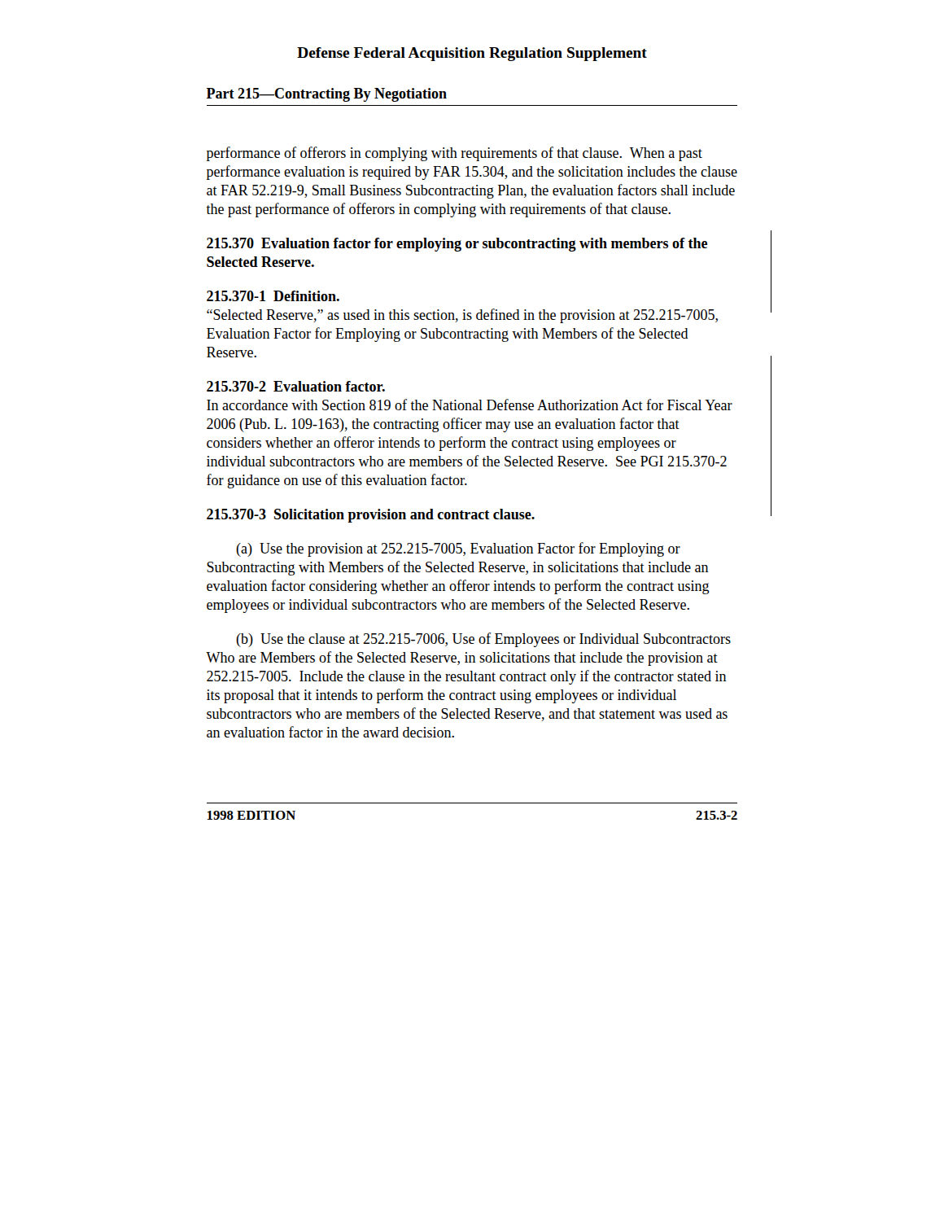Defense Federal Acquisition Regulation Supplement
Part 215—Contracting By Negotiation
performance of offerors in complying with requirements of that clause. When a past performance evaluation is required by FAR 15.304, and the solicitation includes the clause at FAR 52.219-9, Small Business Subcontracting Plan, the evaluation factors shall include the past performance of offerors in complying with requirements of that clause.
215.370 Evaluation factor for employing or subcontracting with members of the Selected Reserve.
215.370-1 Definition.
“Selected Reserve,” as used in this section, is defined in the provision at 252.215-7005, Evaluation Factor for Employing or Subcontracting with Members of the Selected Reserve.
215.370-2 Evaluation factor.
In accordance with Section 819 of the National Defense Authorization Act for Fiscal Year 2006 (Pub. L. 109-163), the contracting officer may use an evaluation factor that considers whether an offeror intends to perform the contract using employees or individual subcontractors who are members of the Selected Reserve. See PGI 215.370-2 for guidance on use of this evaluation factor.
215.370-3 Solicitation provision and contract clause.
(a) Use the provision at 252.215-7005, Evaluation Factor for Employing or Subcontracting with Members of the Selected Reserve, in solicitations that include an evaluation factor considering whether an offeror intends to perform the contract using employees or individual subcontractors who are members of the Selected Reserve.
(b) Use the clause at 252.215-7006, Use of Employees or Individual Subcontractors Who are Members of the Selected Reserve, in solicitations that include the provision at 252.215-7005. Include the clause in the resultant contract only if the contractor stated in its proposal that it intends to perform the contract using employees or individual subcontractors who are members of the Selected Reserve, and that statement was used as an evaluation factor in the award decision.
1998 EDITION 215.3-2